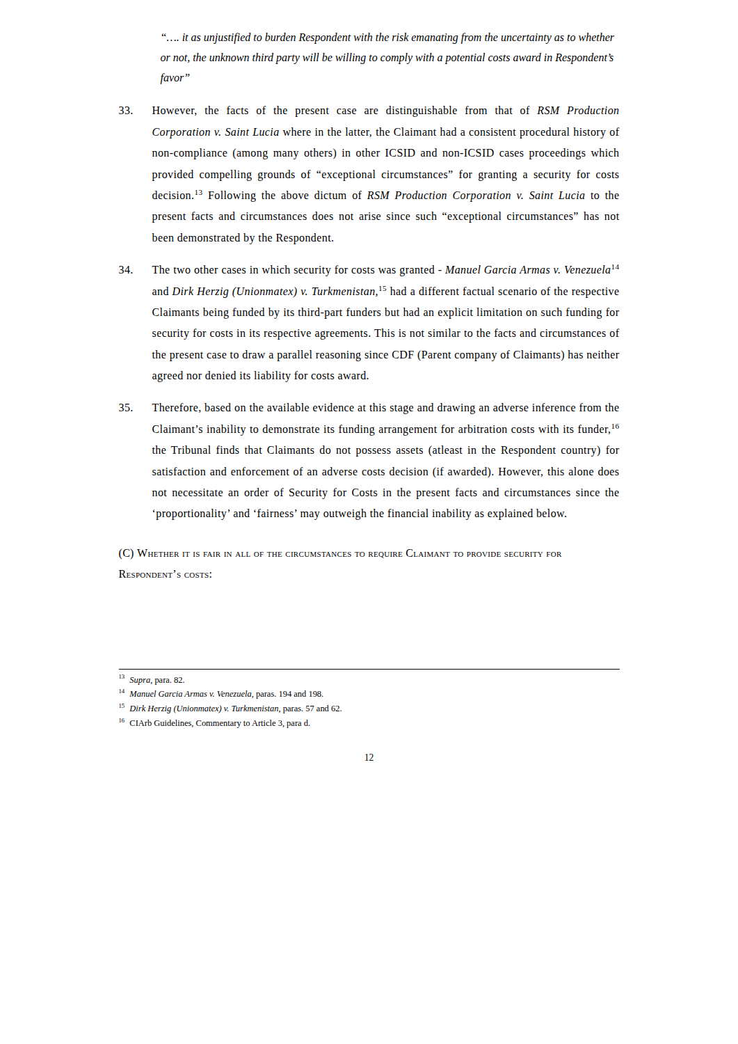“…. it as unjustified to burden Respondent with the risk emanating from the uncertainty as to whether or not, the unknown third party will be willing to comply with a potential costs award in Respondent’s favor”
33. However, the facts of the present case are distinguishable from that of RSM Production Corporation v. Saint Lucia where in the latter, the Claimant had a consistent procedural history of non-compliance (among many others) in other ICSID and non-ICSID cases proceedings which provided compelling grounds of “exceptional circumstances” for granting a security for costs decision.13 Following the above dictum of RSM Production Corporation v. Saint Lucia to the present facts and circumstances does not arise since such “exceptional circumstances” has not been demonstrated by the Respondent.
34. The two other cases in which security for costs was granted - Manuel Garcia Armas v. Venezuela14 and Dirk Herzig (Unionmatex) v. Turkmenistan,15 had a different factual scenario of the respective Claimants being funded by its third-part funders but had an explicit limitation on such funding for security for costs in its respective agreements. This is not similar to the facts and circumstances of the present case to draw a parallel reasoning since CDF (Parent company of Claimants) has neither agreed nor denied its liability for costs award.
35. Therefore, based on the available evidence at this stage and drawing an adverse inference from the Claimant’s inability to demonstrate its funding arrangement for arbitration costs with its funder,16 the Tribunal finds that Claimants do not possess assets (atleast in the Respondent country) for satisfaction and enforcement of an adverse costs decision (if awarded). However, this alone does not necessitate an order of Security for Costs in the present facts and circumstances since the ‘proportionality’ and ‘fairness’ may outweigh the financial inability as explained below.
(C) Whether it is fair in all of the circumstances to require Claimant to provide security for Respondent’s costs:
13 Supra, para. 82.
14 Manuel Garcia Armas v. Venezuela, paras. 194 and 198.
15 Dirk Herzig (Unionmatex) v. Turkmenistan, paras. 57 and 62.
16 CIArb Guidelines, Commentary to Article 3, para d.
12